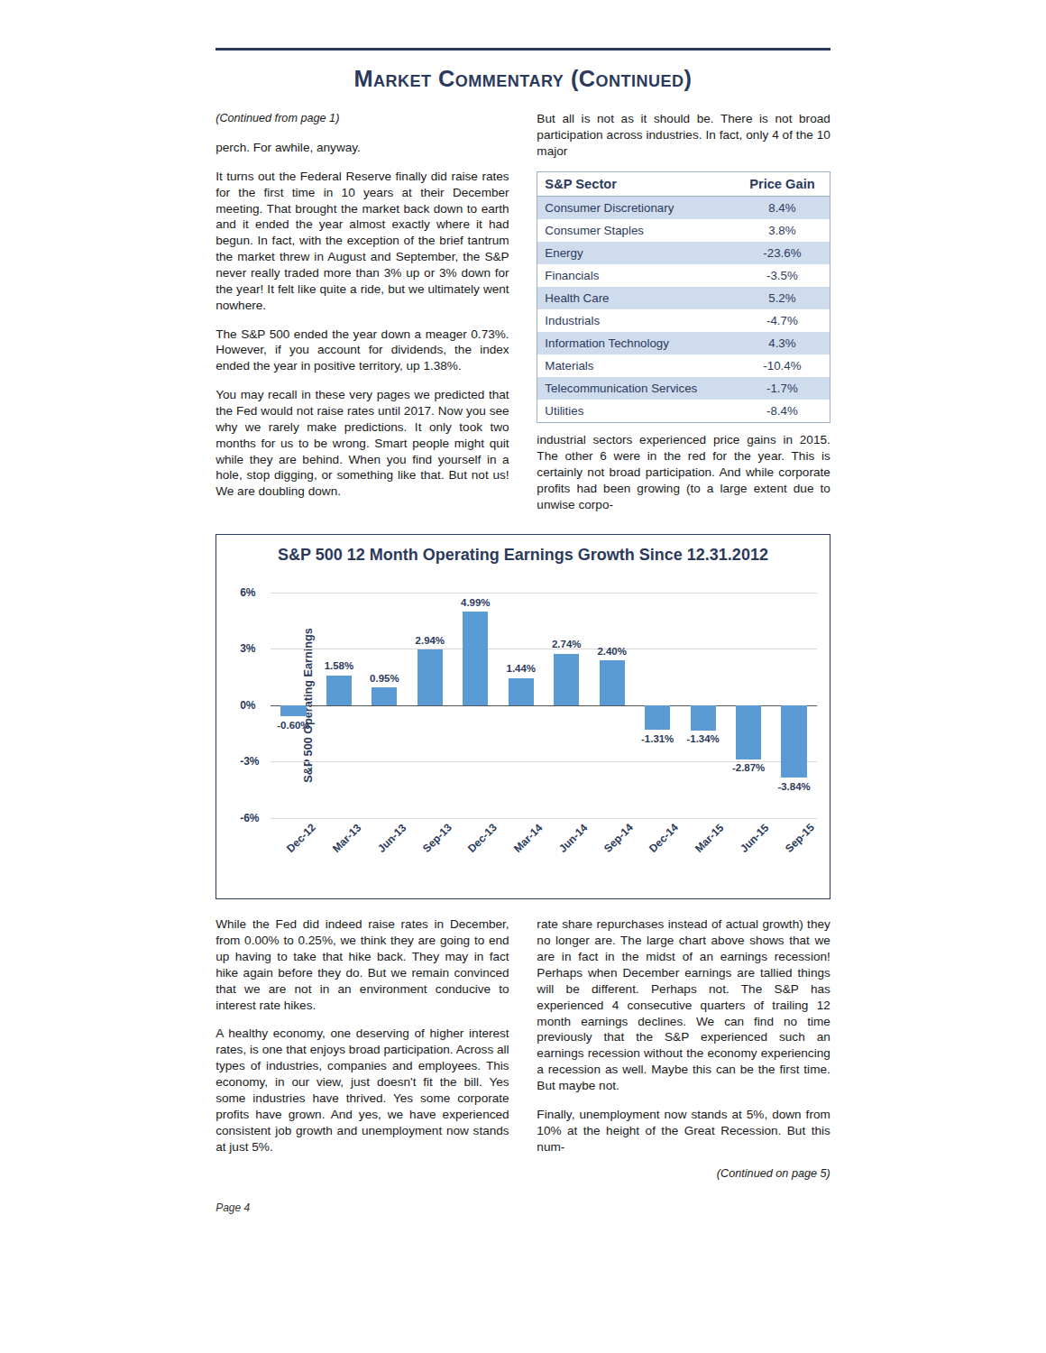Market Commentary (Continued)
(Continued from page 1)
perch. For awhile, anyway.
It turns out the Federal Reserve finally did raise rates for the first time in 10 years at their December meeting. That brought the market back down to earth and it ended the year almost exactly where it had begun. In fact, with the exception of the brief tantrum the market threw in August and September, the S&P never really traded more than 3% up or 3% down for the year! It felt like quite a ride, but we ultimately went nowhere.
The S&P 500 ended the year down a meager 0.73%. However, if you account for dividends, the index ended the year in positive territory, up 1.38%.
You may recall in these very pages we predicted that the Fed would not raise rates until 2017. Now you see why we rarely make predictions. It only took two months for us to be wrong. Smart people might quit while they are behind. When you find yourself in a hole, stop digging, or something like that. But not us! We are doubling down.
But all is not as it should be. There is not broad participation across industries. In fact, only 4 of the 10 major
| S&P Sector | Price Gain |
| --- | --- |
| Consumer Discretionary | 8.4% |
| Consumer Staples | 3.8% |
| Energy | -23.6% |
| Financials | -3.5% |
| Health Care | 5.2% |
| Industrials | -4.7% |
| Information Technology | 4.3% |
| Materials | -10.4% |
| Telecommunication Services | -1.7% |
| Utilities | -8.4% |
industrial sectors experienced price gains in 2015. The other 6 were in the red for the year. This is certainly not broad participation. And while corporate profits had been growing (to a large extent due to unwise corpo-
S&P 500 12 Month Operating Earnings Growth Since 12.31.2012
S&P 500 Operating Earnings
6%
3%
0%
-3%
-6%
-0.60%
1.58%
0.95%
2.94%
4.99%
1.44%
2.74%
2.40%
-1.31%
-1.34%
-2.87%
-3.84%
Dec-12
Mar-13
Jun-13
Sep-13
Dec-13
Mar-14
Jun-14
Sep-14
Dec-14
Mar-15
Jun-15
Sep-15
While the Fed did indeed raise rates in December, from 0.00% to 0.25%, we think they are going to end up having to take that hike back. They may in fact hike again before they do. But we remain convinced that we are not in an environment conducive to interest rate hikes.
A healthy economy, one deserving of higher interest rates, is one that enjoys broad participation. Across all types of industries, companies and employees. This economy, in our view, just doesn't fit the bill. Yes some industries have thrived. Yes some corporate profits have grown. And yes, we have experienced consistent job growth and unemployment now stands at just 5%.
rate share repurchases instead of actual growth) they no longer are. The large chart above shows that we are in fact in the midst of an earnings recession! Perhaps when December earnings are tallied things will be different. Perhaps not. The S&P has experienced 4 consecutive quarters of trailing 12 month earnings declines. We can find no time previously that the S&P experienced such an earnings recession without the economy experiencing a recession as well. Maybe this can be the first time. But maybe not.
Finally, unemployment now stands at 5%, down from 10% at the height of the Great Recession. But this num-
(Continued on page 5)
Page 4